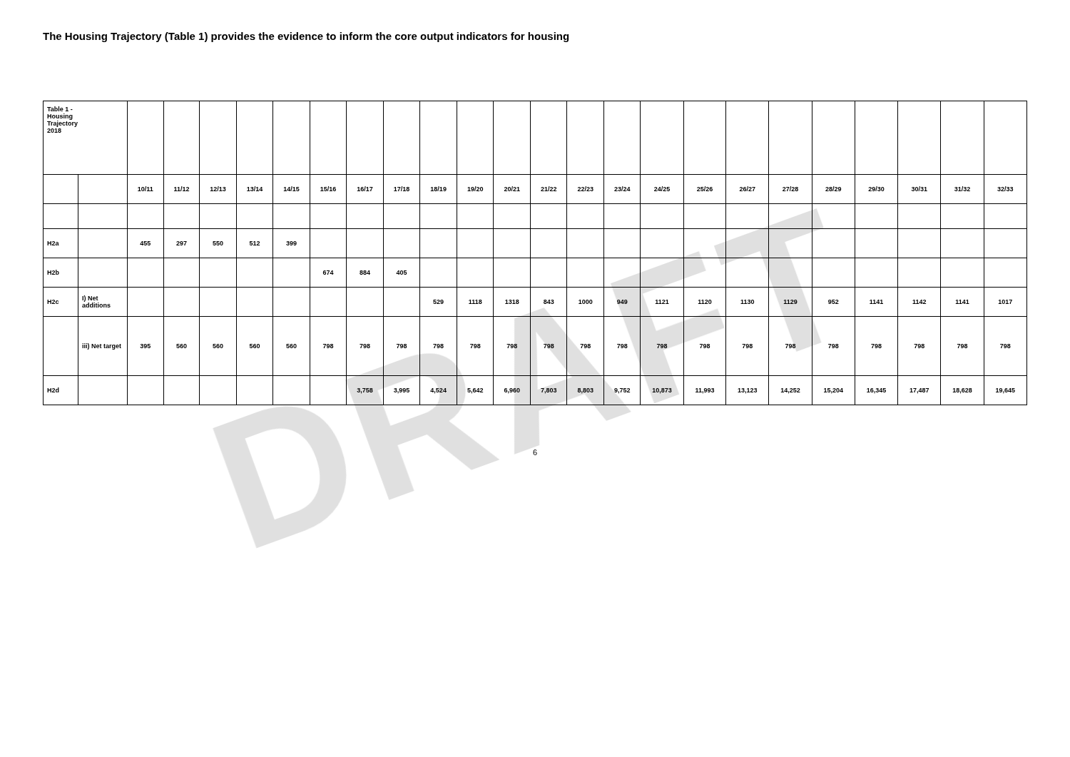DRAFT
The Housing Trajectory (Table 1) provides the evidence to inform the core output indicators for housing
| Table 1 - Housing Trajectory 2018 | | | | | | | | | | | | | | | | | | | | | | | |
| | | 10/11 | 11/12 | 12/13 | 13/14 | 14/15 | 15/16 | 16/17 | 17/18 | 18/19 | 19/20 | 20/21 | 21/22 | 22/23 | 23/24 | 24/25 | 25/26 | 26/27 | 27/28 | 28/29 | 29/30 | 30/31 | 31/32 | 32/33 |
| H2a | | 455 | 297 | 550 | 512 | 399 | | | | | | | | | | | | | | | | | | |
| H2b | | | | | | | 674 | 884 | 405 | | | | | | | | | | | | | | | |
| H2c | I) Net additions | | | | | | | | | 529 | 1118 | 1318 | 843 | 1000 | 949 | 1121 | 1120 | 1130 | 1129 | 952 | 1141 | 1142 | 1141 | 1017 |
| | iii) Net target | 395 | 560 | 560 | 560 | 560 | 798 | 798 | 798 | 798 | 798 | 798 | 798 | 798 | 798 | 798 | 798 | 798 | 798 | 798 | 798 | 798 | 798 | 798 |
| H2d | | | | | | | | 3,758 | 3,995 | 4,524 | 5,642 | 6,960 | 7,803 | 8,803 | 9,752 | 10,873 | 11,993 | 13,123 | 14,252 | 15,204 | 16,345 | 17,487 | 18,628 | 19,645 |
6